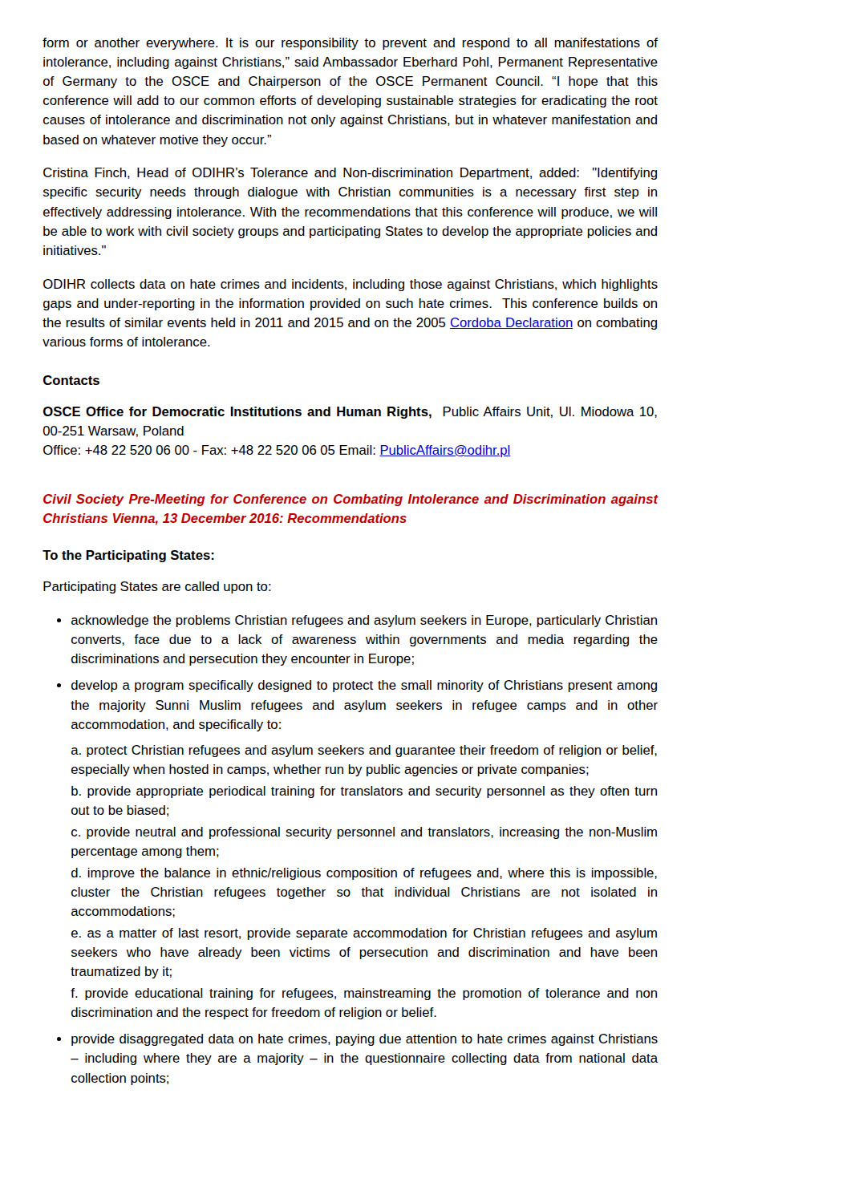form or another everywhere. It is our responsibility to prevent and respond to all manifestations of intolerance, including against Christians,” said Ambassador Eberhard Pohl, Permanent Representative of Germany to the OSCE and Chairperson of the OSCE Permanent Council. “I hope that this conference will add to our common efforts of developing sustainable strategies for eradicating the root causes of intolerance and discrimination not only against Christians, but in whatever manifestation and based on whatever motive they occur.”
Cristina Finch, Head of ODIHR’s Tolerance and Non-discrimination Department, added: "Identifying specific security needs through dialogue with Christian communities is a necessary first step in effectively addressing intolerance. With the recommendations that this conference will produce, we will be able to work with civil society groups and participating States to develop the appropriate policies and initiatives."
ODIHR collects data on hate crimes and incidents, including those against Christians, which highlights gaps and under-reporting in the information provided on such hate crimes. This conference builds on the results of similar events held in 2011 and 2015 and on the 2005 Cordoba Declaration on combating various forms of intolerance.
Contacts
OSCE Office for Democratic Institutions and Human Rights, Public Affairs Unit, Ul. Miodowa 10, 00-251 Warsaw, Poland
Office: +48 22 520 06 00 - Fax: +48 22 520 06 05 Email: PublicAffairs@odihr.pl
Civil Society Pre-Meeting for Conference on Combating Intolerance and Discrimination against Christians Vienna, 13 December 2016: Recommendations
To the Participating States:
Participating States are called upon to:
acknowledge the problems Christian refugees and asylum seekers in Europe, particularly Christian converts, face due to a lack of awareness within governments and media regarding the discriminations and persecution they encounter in Europe;
develop a program specifically designed to protect the small minority of Christians present among the majority Sunni Muslim refugees and asylum seekers in refugee camps and in other accommodation, and specifically to:
a. protect Christian refugees and asylum seekers and guarantee their freedom of religion or belief, especially when hosted in camps, whether run by public agencies or private companies;
b. provide appropriate periodical training for translators and security personnel as they often turn out to be biased;
c. provide neutral and professional security personnel and translators, increasing the non-Muslim percentage among them;
d. improve the balance in ethnic/religious composition of refugees and, where this is impossible, cluster the Christian refugees together so that individual Christians are not isolated in accommodations;
e. as a matter of last resort, provide separate accommodation for Christian refugees and asylum seekers who have already been victims of persecution and discrimination and have been traumatized by it;
f. provide educational training for refugees, mainstreaming the promotion of tolerance and non discrimination and the respect for freedom of religion or belief.
provide disaggregated data on hate crimes, paying due attention to hate crimes against Christians – including where they are a majority – in the questionnaire collecting data from national data collection points;